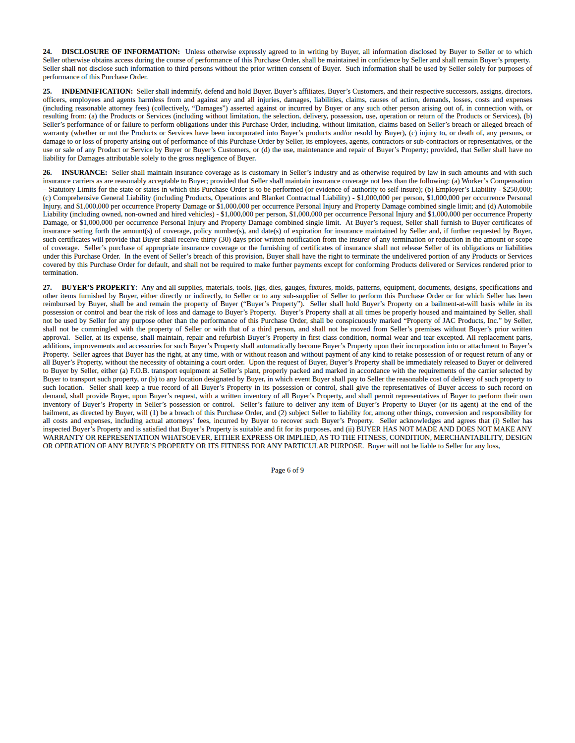24. DISCLOSURE OF INFORMATION: Unless otherwise expressly agreed to in writing by Buyer, all information disclosed by Buyer to Seller or to which Seller otherwise obtains access during the course of performance of this Purchase Order, shall be maintained in confidence by Seller and shall remain Buyer’s property. Seller shall not disclose such information to third persons without the prior written consent of Buyer. Such information shall be used by Seller solely for purposes of performance of this Purchase Order.
25. INDEMNIFICATION: Seller shall indemnify, defend and hold Buyer, Buyer’s affiliates, Buyer’s Customers, and their respective successors, assigns, directors, officers, employees and agents harmless from and against any and all injuries, damages, liabilities, claims, causes of action, demands, losses, costs and expenses (including reasonable attorney fees) (collectively, “Damages”) asserted against or incurred by Buyer or any such other person arising out of, in connection with, or resulting from: (a) the Products or Services (including without limitation, the selection, delivery, possession, use, operation or return of the Products or Services), (b) Seller’s performance of or failure to perform obligations under this Purchase Order, including, without limitation, claims based on Seller’s breach or alleged breach of warranty (whether or not the Products or Services have been incorporated into Buyer’s products and/or resold by Buyer), (c) injury to, or death of, any persons, or damage to or loss of property arising out of performance of this Purchase Order by Seller, its employees, agents, contractors or sub-contractors or representatives, or the use or sale of any Product or Service by Buyer or Buyer’s Customers, or (d) the use, maintenance and repair of Buyer’s Property; provided, that Seller shall have no liability for Damages attributable solely to the gross negligence of Buyer.
26. INSURANCE: Seller shall maintain insurance coverage as is customary in Seller’s industry and as otherwise required by law in such amounts and with such insurance carriers as are reasonably acceptable to Buyer; provided that Seller shall maintain insurance coverage not less than the following: (a) Worker’s Compensation – Statutory Limits for the state or states in which this Purchase Order is to be performed (or evidence of authority to self-insure); (b) Employer’s Liability - $250,000; (c) Comprehensive General Liability (including Products, Operations and Blanket Contractual Liability) - $1,000,000 per person, $1,000,000 per occurrence Personal Injury, and $1,000,000 per occurrence Property Damage or $1,000,000 per occurrence Personal Injury and Property Damage combined single limit; and (d) Automobile Liability (including owned, non-owned and hired vehicles) - $1,000,000 per person, $1,000,000 per occurrence Personal Injury and $1,000,000 per occurrence Property Damage, or $1,000,000 per occurrence Personal Injury and Property Damage combined single limit. At Buyer’s request, Seller shall furnish to Buyer certificates of insurance setting forth the amount(s) of coverage, policy number(s), and date(s) of expiration for insurance maintained by Seller and, if further requested by Buyer, such certificates will provide that Buyer shall receive thirty (30) days prior written notification from the insurer of any termination or reduction in the amount or scope of coverage. Seller’s purchase of appropriate insurance coverage or the furnishing of certificates of insurance shall not release Seller of its obligations or liabilities under this Purchase Order. In the event of Seller’s breach of this provision, Buyer shall have the right to terminate the undelivered portion of any Products or Services covered by this Purchase Order for default, and shall not be required to make further payments except for conforming Products delivered or Services rendered prior to termination.
27. BUYER’S PROPERTY: Any and all supplies, materials, tools, jigs, dies, gauges, fixtures, molds, patterns, equipment, documents, designs, specifications and other items furnished by Buyer, either directly or indirectly, to Seller or to any sub-supplier of Seller to perform this Purchase Order or for which Seller has been reimbursed by Buyer, shall be and remain the property of Buyer (“Buyer’s Property”). Seller shall hold Buyer’s Property on a bailment-at-will basis while in its possession or control and bear the risk of loss and damage to Buyer’s Property. Buyer’s Property shall at all times be properly housed and maintained by Seller, shall not be used by Seller for any purpose other than the performance of this Purchase Order, shall be conspicuously marked “Property of JAC Products, Inc.” by Seller, shall not be commingled with the property of Seller or with that of a third person, and shall not be moved from Seller’s premises without Buyer’s prior written approval. Seller, at its expense, shall maintain, repair and refurbish Buyer’s Property in first class condition, normal wear and tear excepted. All replacement parts, additions, improvements and accessories for such Buyer’s Property shall automatically become Buyer’s Property upon their incorporation into or attachment to Buyer’s Property. Seller agrees that Buyer has the right, at any time, with or without reason and without payment of any kind to retake possession of or request return of any or all Buyer’s Property, without the necessity of obtaining a court order. Upon the request of Buyer, Buyer’s Property shall be immediately released to Buyer or delivered to Buyer by Seller, either (a) F.O.B. transport equipment at Seller’s plant, properly packed and marked in accordance with the requirements of the carrier selected by Buyer to transport such property, or (b) to any location designated by Buyer, in which event Buyer shall pay to Seller the reasonable cost of delivery of such property to such location. Seller shall keep a true record of all Buyer’s Property in its possession or control, shall give the representatives of Buyer access to such record on demand, shall provide Buyer, upon Buyer’s request, with a written inventory of all Buyer’s Property, and shall permit representatives of Buyer to perform their own inventory of Buyer’s Property in Seller’s possession or control. Seller’s failure to deliver any item of Buyer’s Property to Buyer (or its agent) at the end of the bailment, as directed by Buyer, will (1) be a breach of this Purchase Order, and (2) subject Seller to liability for, among other things, conversion and responsibility for all costs and expenses, including actual attorneys’ fees, incurred by Buyer to recover such Buyer’s Property. Seller acknowledges and agrees that (i) Seller has inspected Buyer’s Property and is satisfied that Buyer’s Property is suitable and fit for its purposes, and (ii) BUYER HAS NOT MADE AND DOES NOT MAKE ANY WARRANTY OR REPRESENTATION WHATSOEVER, EITHER EXPRESS OR IMPLIED, AS TO THE FITNESS, CONDITION, MERCHANTABILITY, DESIGN OR OPERATION OF ANY BUYER’S PROPERTY OR ITS FITNESS FOR ANY PARTICULAR PURPOSE. Buyer will not be liable to Seller for any loss,
Page 6 of 9